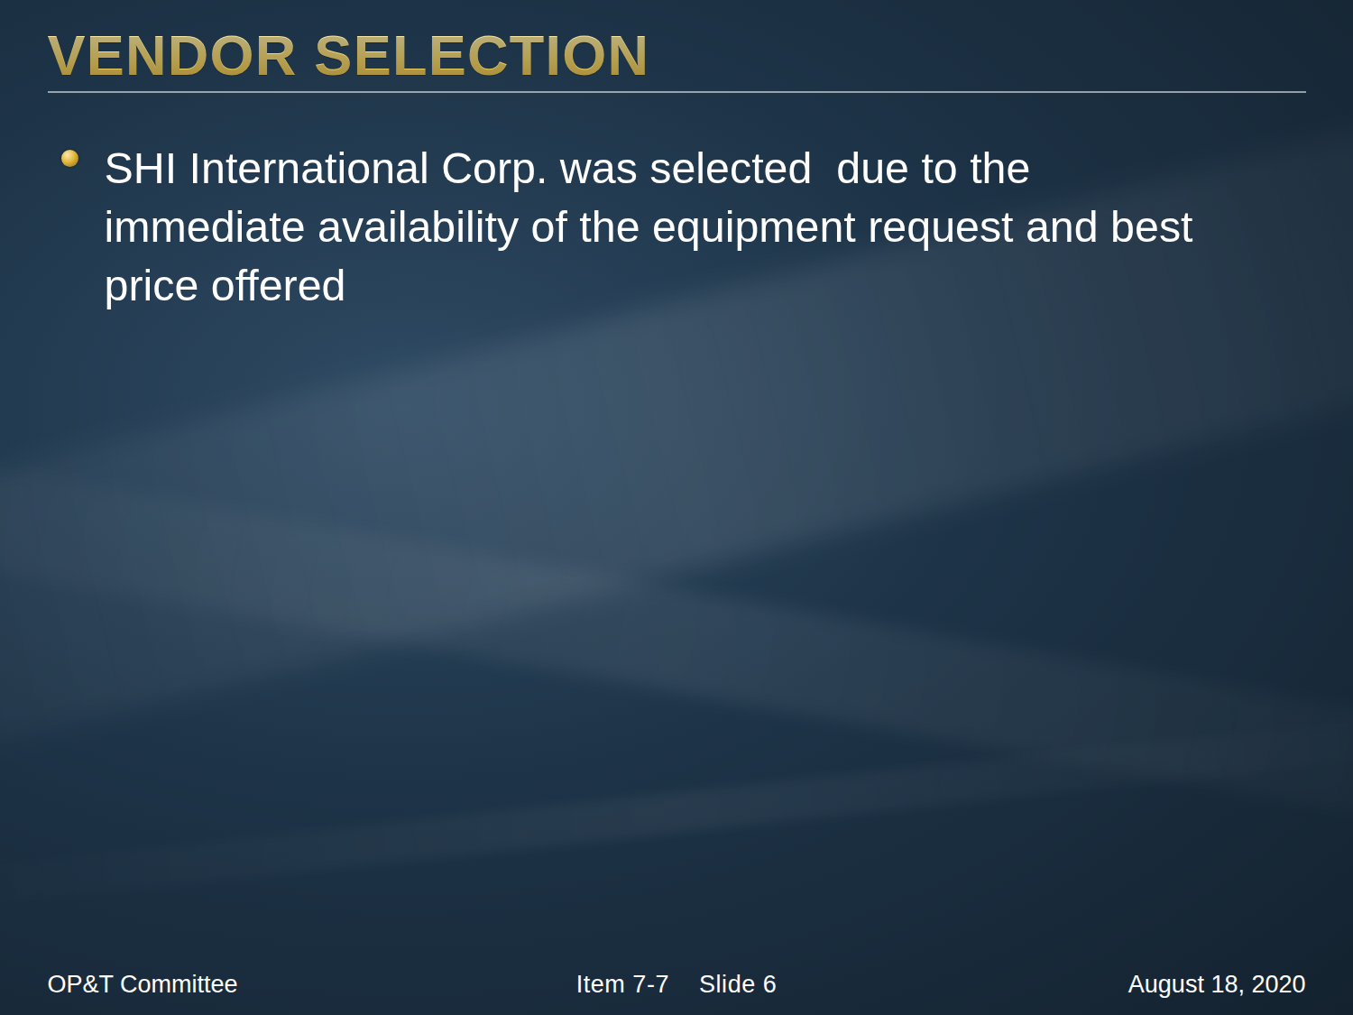VENDOR SELECTION
SHI International Corp. was selected due to the immediate availability of the equipment request and best price offered
OP&T Committee
Item 7-7 Slide 6
August 18, 2020